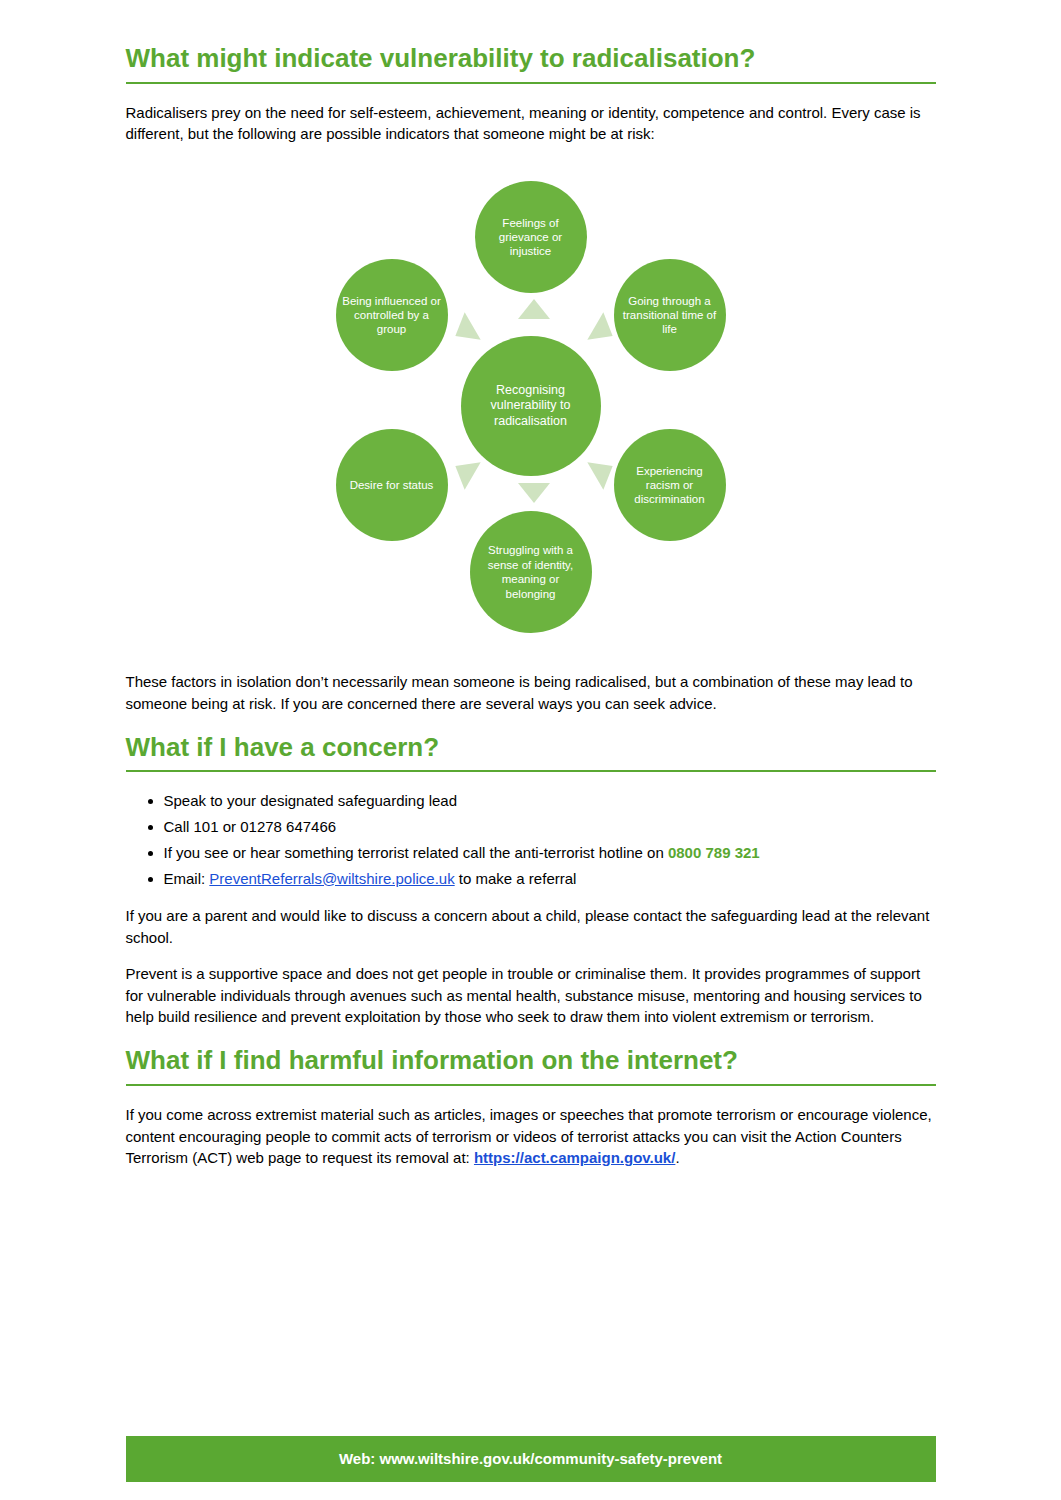What might indicate vulnerability to radicalisation?
Radicalisers prey on the need for self-esteem, achievement, meaning or identity, competence and control. Every case is different, but the following are possible indicators that someone might be at risk:
Recognising vulnerability to radicalisation
Feelings of grievance or injustice
Going through a transitional time of life
Experiencing racism or discrimination
Struggling with a sense of identity, meaning or belonging
Desire for status
Being influenced or controlled by a group
These factors in isolation don’t necessarily mean someone is being radicalised, but a combination of these may lead to someone being at risk. If you are concerned there are several ways you can seek advice.
What if I have a concern?
Speak to your designated safeguarding lead
Call 101 or 01278 647466
If you see or hear something terrorist related call the anti-terrorist hotline on 0800 789 321
Email: PreventReferrals@wiltshire.police.uk to make a referral
If you are a parent and would like to discuss a concern about a child, please contact the safeguarding lead at the relevant school.
Prevent is a supportive space and does not get people in trouble or criminalise them. It provides programmes of support for vulnerable individuals through avenues such as mental health, substance misuse, mentoring and housing services to help build resilience and prevent exploitation by those who seek to draw them into violent extremism or terrorism.
What if I find harmful information on the internet?
If you come across extremist material such as articles, images or speeches that promote terrorism or encourage violence, content encouraging people to commit acts of terrorism or videos of terrorist attacks you can visit the Action Counters Terrorism (ACT) web page to request its removal at: https://act.campaign.gov.uk/.
Web: www.wiltshire.gov.uk/community-safety-prevent